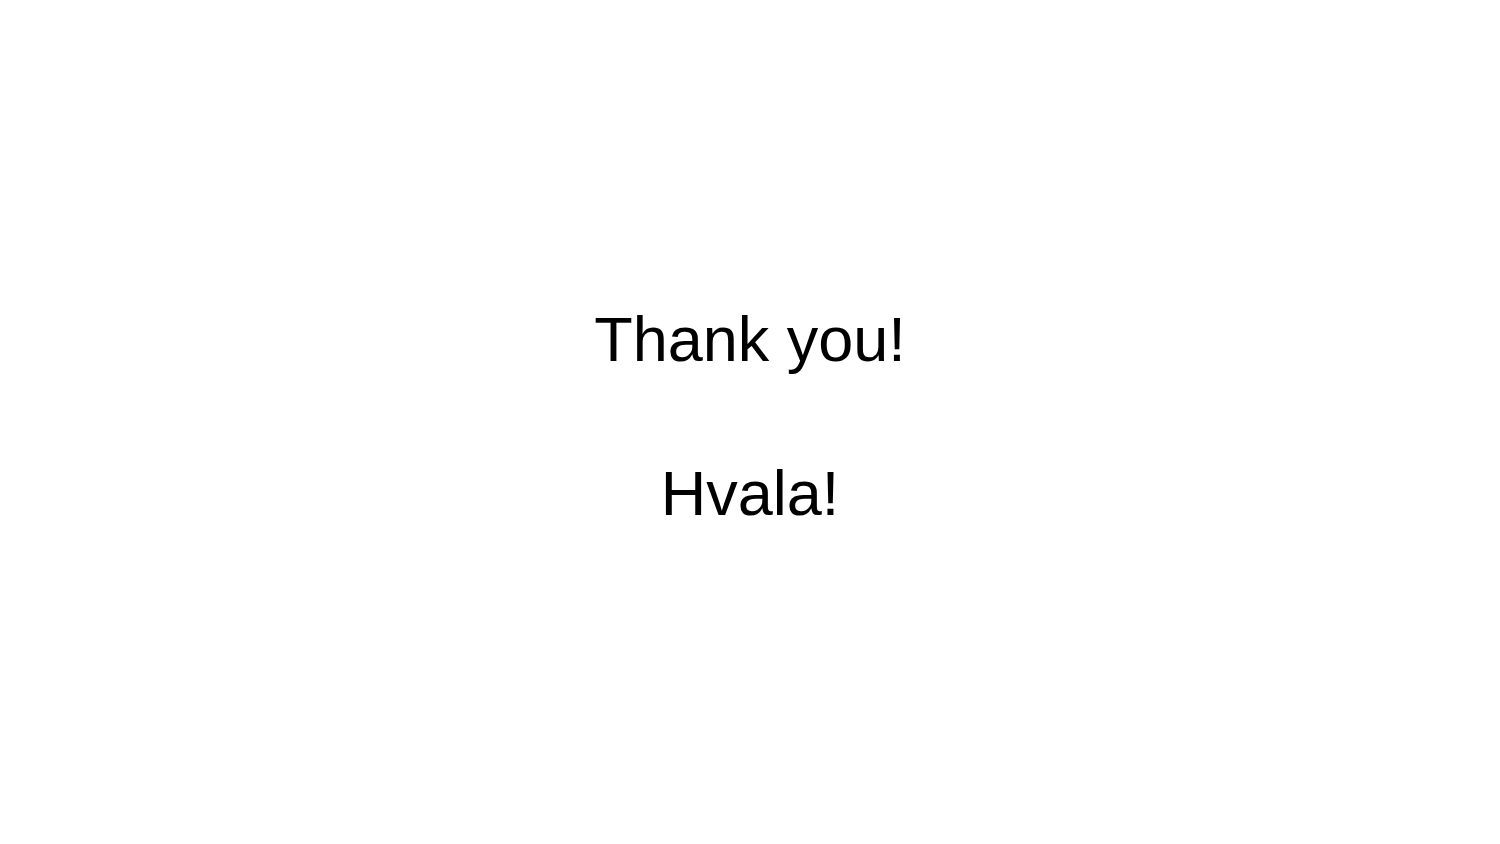Thank you!
Hvala!